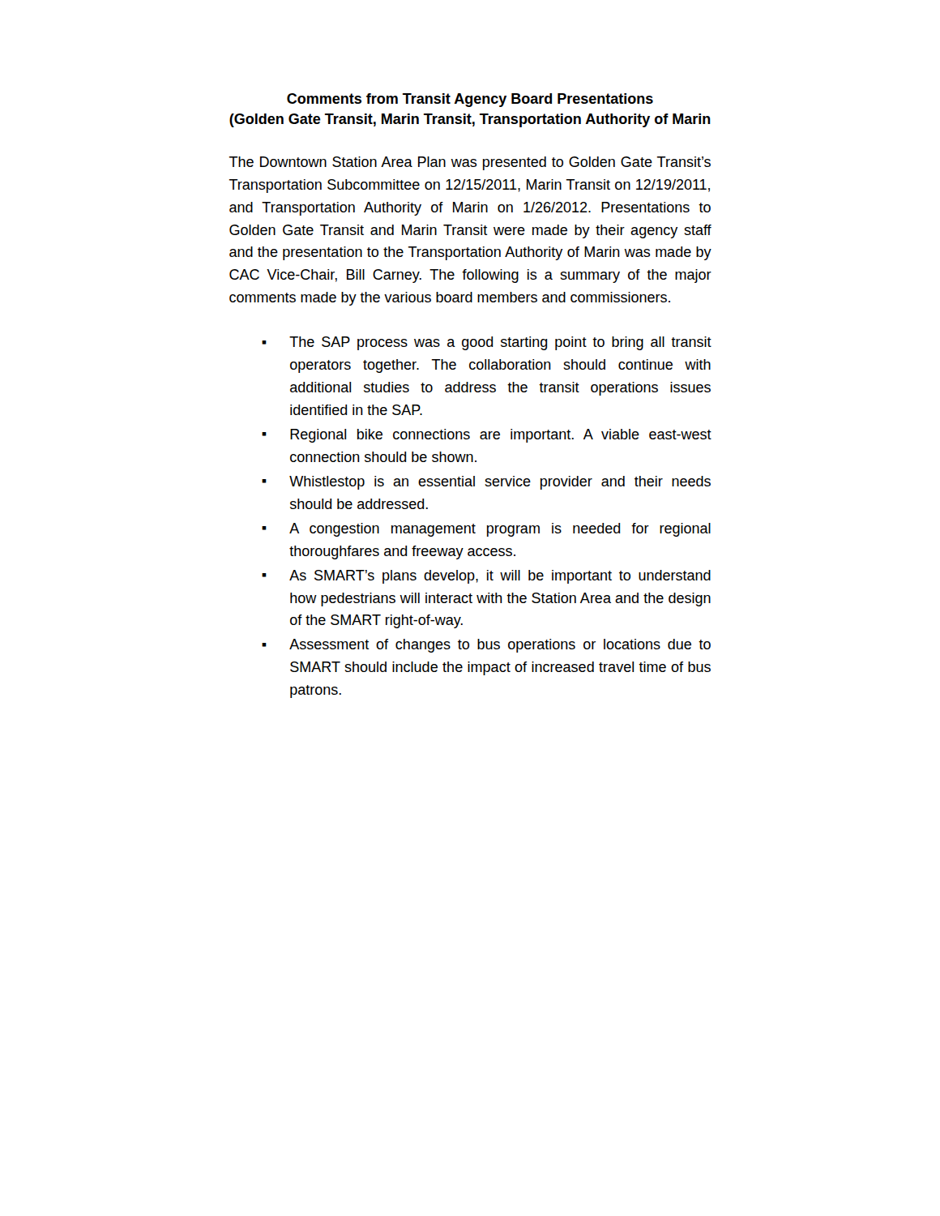Comments from Transit Agency Board Presentations (Golden Gate Transit, Marin Transit, Transportation Authority of Marin
The Downtown Station Area Plan was presented to Golden Gate Transit’s Transportation Subcommittee on 12/15/2011, Marin Transit on 12/19/2011, and Transportation Authority of Marin on 1/26/2012. Presentations to Golden Gate Transit and Marin Transit were made by their agency staff and the presentation to the Transportation Authority of Marin was made by CAC Vice-Chair, Bill Carney. The following is a summary of the major comments made by the various board members and commissioners.
The SAP process was a good starting point to bring all transit operators together. The collaboration should continue with additional studies to address the transit operations issues identified in the SAP.
Regional bike connections are important. A viable east-west connection should be shown.
Whistlestop is an essential service provider and their needs should be addressed.
A congestion management program is needed for regional thoroughfares and freeway access.
As SMART’s plans develop, it will be important to understand how pedestrians will interact with the Station Area and the design of the SMART right-of-way.
Assessment of changes to bus operations or locations due to SMART should include the impact of increased travel time of bus patrons.